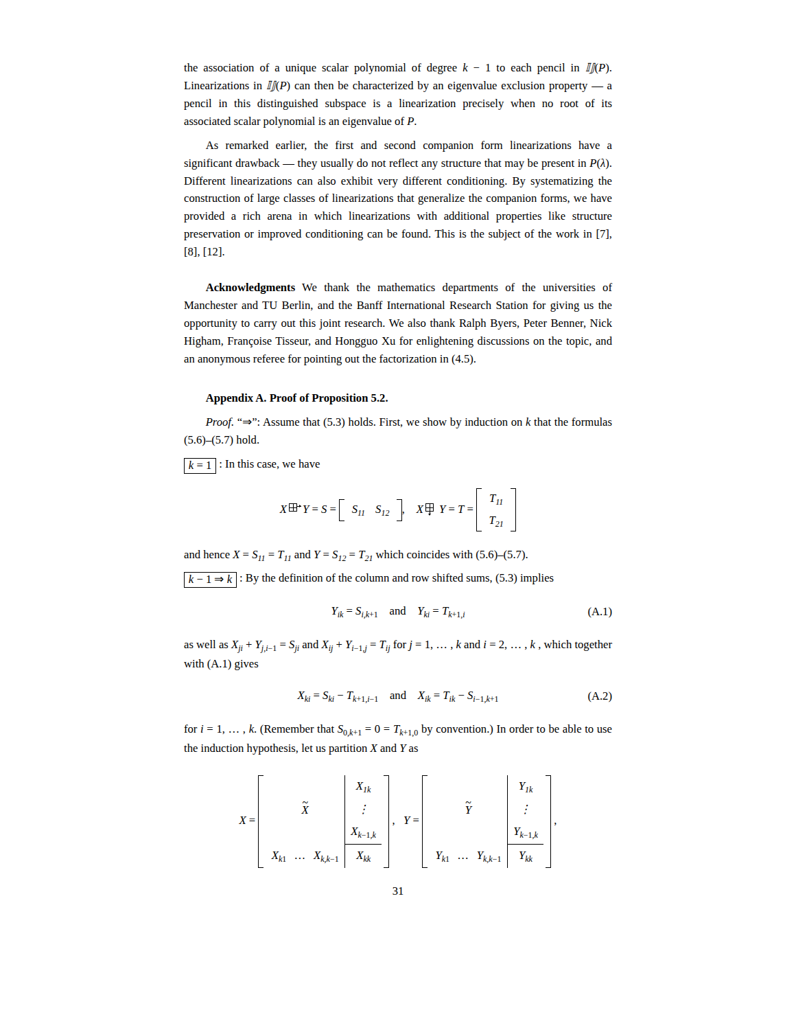the association of a unique scalar polynomial of degree k − 1 to each pencil in 𝕀𝕁(P). Linearizations in 𝕀𝕁(P) can then be characterized by an eigenvalue exclusion property — a pencil in this distinguished subspace is a linearization precisely when no root of its associated scalar polynomial is an eigenvalue of P.
As remarked earlier, the first and second companion form linearizations have a significant drawback — they usually do not reflect any structure that may be present in P(λ). Different linearizations can also exhibit very different conditioning. By systematizing the construction of large classes of linearizations that generalize the companion forms, we have provided a rich arena in which linearizations with additional properties like structure preservation or improved conditioning can be found. This is the subject of the work in [7], [8], [12].
Acknowledgments We thank the mathematics departments of the universities of Manchester and TU Berlin, and the Banff International Research Station for giving us the opportunity to carry out this joint research. We also thank Ralph Byers, Peter Benner, Nick Higham, Françoise Tisseur, and Hongguo Xu for enlightening discussions on the topic, and an anonymous referee for pointing out the factorization in (4.5).
Appendix A. Proof of Proposition 5.2.
Proof. “⇒”: Assume that (5.3) holds. First, we show by induction on k that the formulas (5.6)–(5.7) hold.
k = 1 : In this case, we have
X Y = S =
| S 11 | S 12 |
, X Y = T =
| T 11 |
| T 21 |
and hence X = S11 = T11 and Y = S12 = T21 which coincides with (5.6)–(5.7).
k − 1 ⇒ k : By the definition of the column and row shifted sums, (5.3) implies
Yik = Si,k+1 and Yki = Tk+1,i
(A.1)
as well as Xji + Yj,i−1 = Sji and Xij + Yi−1,j = Tij for j = 1, … , k and i = 2, … , k , which together with (A.1) gives
Xki = Ski − Tk+1,i−1 and Xik = Tik − Si−1,k+1
(A.2)
for i = 1, … , k. (Remember that S0,k+1 = 0 = Tk+1,0 by convention.) In order to be able to use the induction hypothesis, let us partition X and Y as
X =
| ~ X | X 1k |
| ⋮ |
| X k −1 ,k |
| X k 1 … X k,k −1 | X kk |
, Y =
| ~ Y | Y 1k |
| ⋮ |
| Y k −1 ,k |
| Y k 1 … Y k,k −1 | Y kk |
,
31